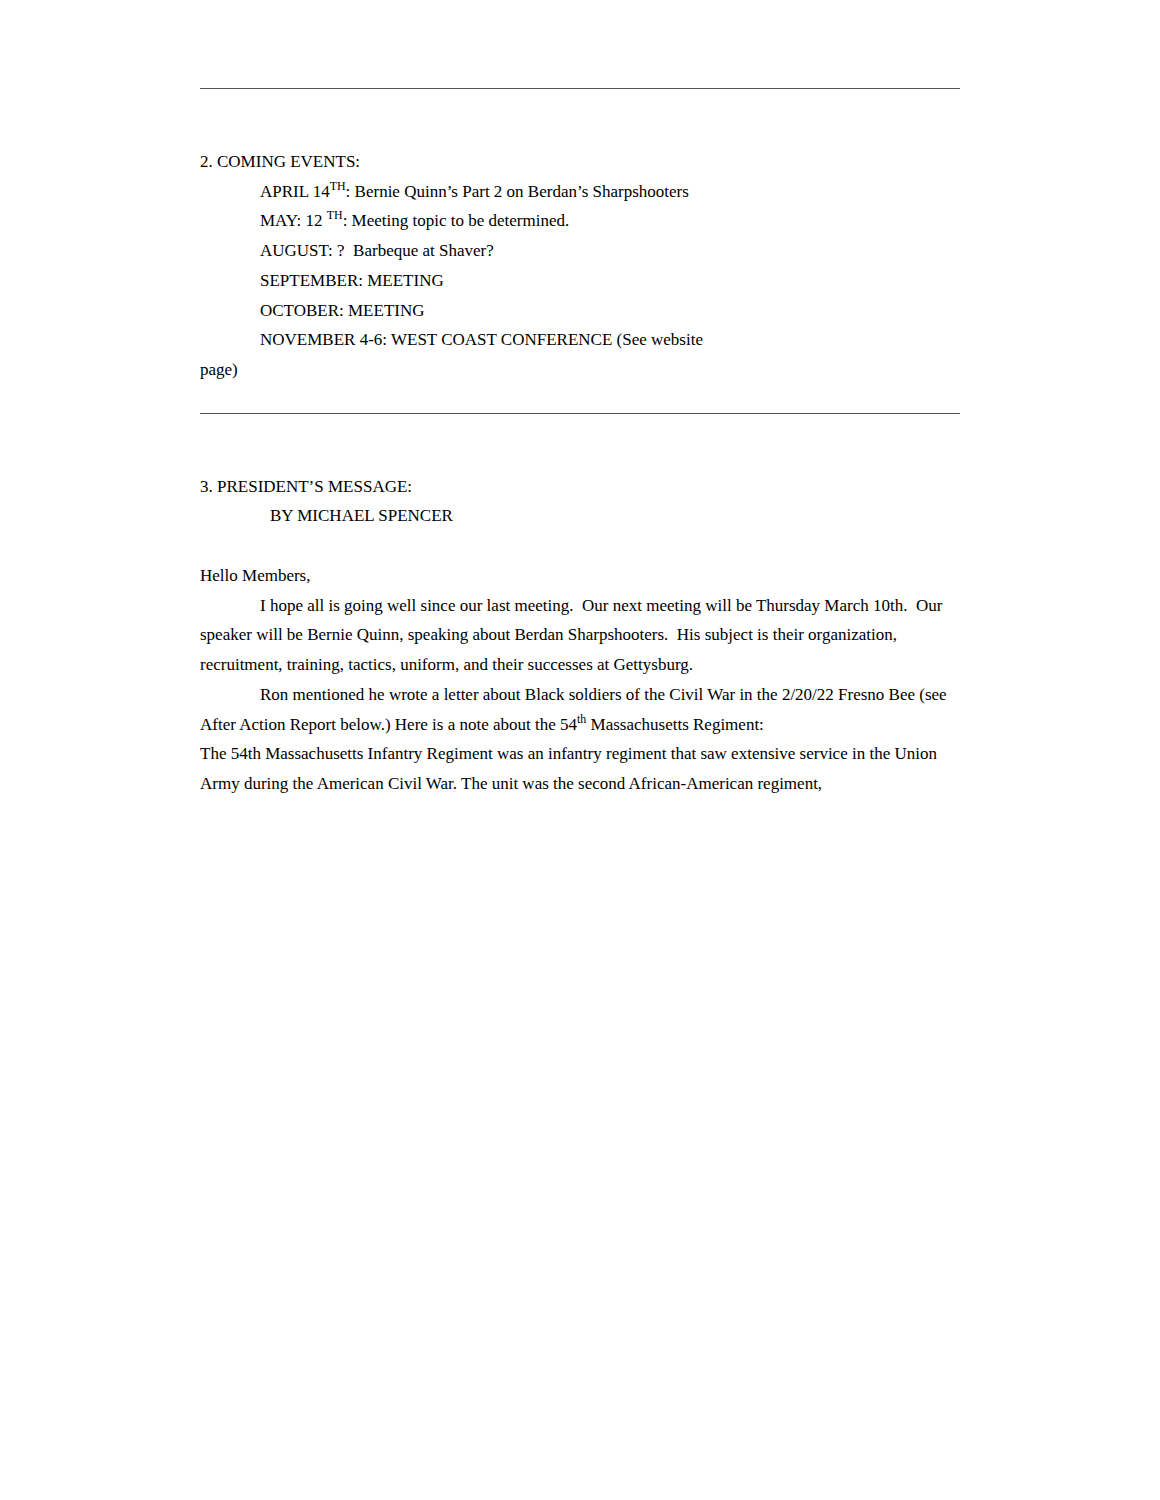2. COMING EVENTS:
APRIL 14TH: Bernie Quinn’s Part 2 on Berdan’s Sharpshooters
MAY: 12 TH: Meeting topic to be determined.
AUGUST: ? Barbeque at Shaver?
SEPTEMBER: MEETING
OCTOBER: MEETING
NOVEMBER 4-6: WEST COAST CONFERENCE (See website
page)
3. PRESIDENT’S MESSAGE:
BY MICHAEL SPENCER
Hello Members,
I hope all is going well since our last meeting. Our next meeting will be Thursday March 10th. Our speaker will be Bernie Quinn, speaking about Berdan Sharpshooters. His subject is their organization, recruitment, training, tactics, uniform, and their successes at Gettysburg.
Ron mentioned he wrote a letter about Black soldiers of the Civil War in the 2/20/22 Fresno Bee (see After Action Report below.) Here is a note about the 54th Massachusetts Regiment:
The 54th Massachusetts Infantry Regiment was an infantry regiment that saw extensive service in the Union Army during the American Civil War. The unit was the second African-American regiment,